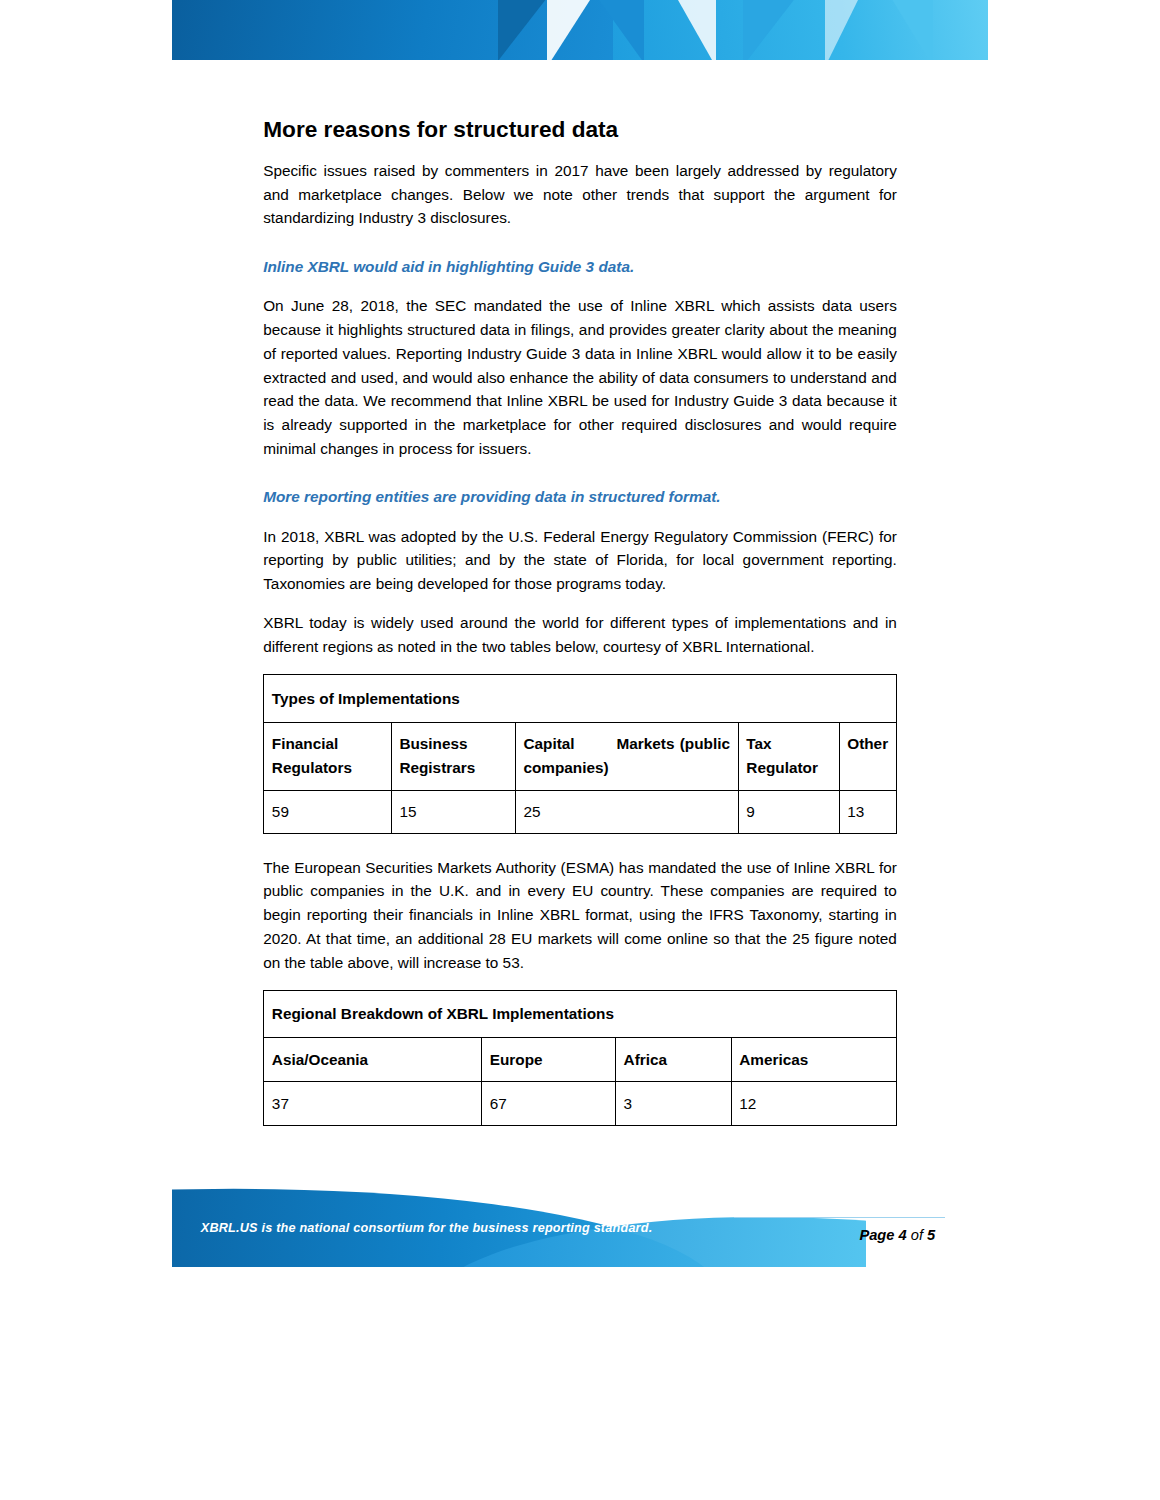More reasons for structured data
Specific issues raised by commenters in 2017 have been largely addressed by regulatory and marketplace changes. Below we note other trends that support the argument for standardizing Industry 3 disclosures.
Inline XBRL would aid in highlighting Guide 3 data.
On June 28, 2018, the SEC mandated the use of Inline XBRL which assists data users because it highlights structured data in filings, and provides greater clarity about the meaning of reported values. Reporting Industry Guide 3 data in Inline XBRL would allow it to be easily extracted and used, and would also enhance the ability of data consumers to understand and read the data. We recommend that Inline XBRL be used for Industry Guide 3 data because it is already supported in the marketplace for other required disclosures and would require minimal changes in process for issuers.
More reporting entities are providing data in structured format.
In 2018, XBRL was adopted by the U.S. Federal Energy Regulatory Commission (FERC) for reporting by public utilities; and by the state of Florida, for local government reporting. Taxonomies are being developed for those programs today.
XBRL today is widely used around the world for different types of implementations and in different regions as noted in the two tables below, courtesy of XBRL International.
| Types of Implementations |
| Financial Regulators | Business Registrars | Capital Markets (public companies) | Tax Regulator | Other |
| 59 | 15 | 25 | 9 | 13 |
The European Securities Markets Authority (ESMA) has mandated the use of Inline XBRL for public companies in the U.K. and in every EU country. These companies are required to begin reporting their financials in Inline XBRL format, using the IFRS Taxonomy, starting in 2020. At that time, an additional 28 EU markets will come online so that the 25 figure noted on the table above, will increase to 53.
| Regional Breakdown of XBRL Implementations |
| Asia/Oceania | Europe | Africa | Americas |
| 37 | 67 | 3 | 12 |
XBRL.US is the national consortium for the business reporting standard.
Page 4 of 5